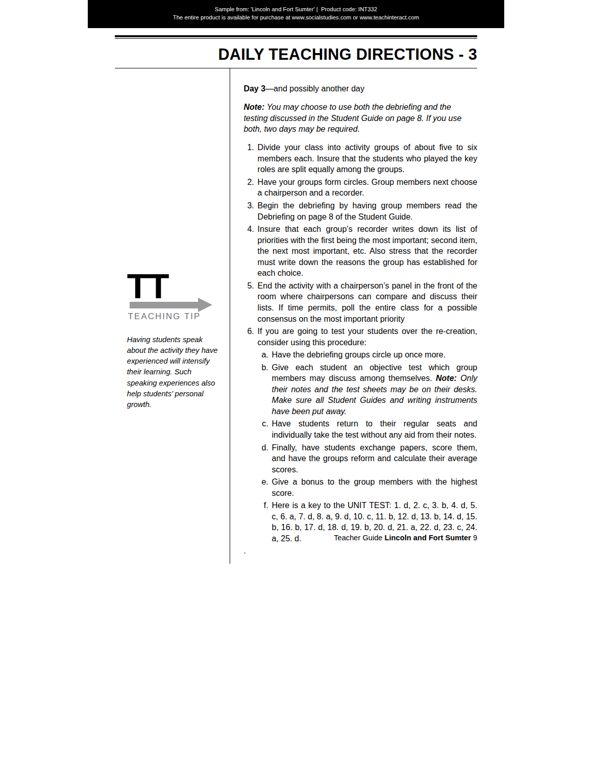Sample from: 'Lincoln and Fort Sumter' | Product code: INT332
The entire product is available for purchase at www.socialstudies.com or www.teachinteract.com
DAILY TEACHING DIRECTIONS - 3
TT
TEACHING TIP
Having students speak about the activity they have experienced will intensify their learning. Such speaking experiences also help students’ personal growth.
Day 3—and possibly another day
Note: You may choose to use both the debriefing and the testing discussed in the Student Guide on page 8. If you use both, two days may be required.
Divide your class into activity groups of about five to six members each. Insure that the students who played the key roles are split equally among the groups.
Have your groups form circles. Group members next choose a chairperson and a recorder.
Begin the debriefing by having group members read the Debriefing on page 8 of the Student Guide.
Insure that each group’s recorder writes down its list of priorities with the first being the most important; second item, the next most important, etc. Also stress that the recorder must write down the reasons the group has established for each choice.
End the activity with a chairperson’s panel in the front of the room where chairpersons can compare and discuss their lists. If time permits, poll the entire class for a possible consensus on the most important priority
If you are going to test your students over the re-creation, consider using this procedure:
Have the debriefing groups circle up once more.
Give each student an objective test which group members may discuss among themselves. Note: Only their notes and the test sheets may be on their desks. Make sure all Student Guides and writing instruments have been put away.
Have students return to their regular seats and individually take the test without any aid from their notes.
Finally, have students exchange papers, score them, and have the groups reform and calculate their average scores.
Give a bonus to the group members with the highest score.
Here is a key to the UNIT TEST: 1. d, 2. c, 3. b, 4. d, 5. c, 6. a, 7. d, 8. a, 9. d, 10. c, 11. b, 12. d, 13. b, 14. d, 15. b, 16. b, 17. d, 18. d, 19. b, 20. d, 21. a, 22. d, 23. c, 24. a, 25. d.
.
Teacher Guide Lincoln and Fort Sumter 9